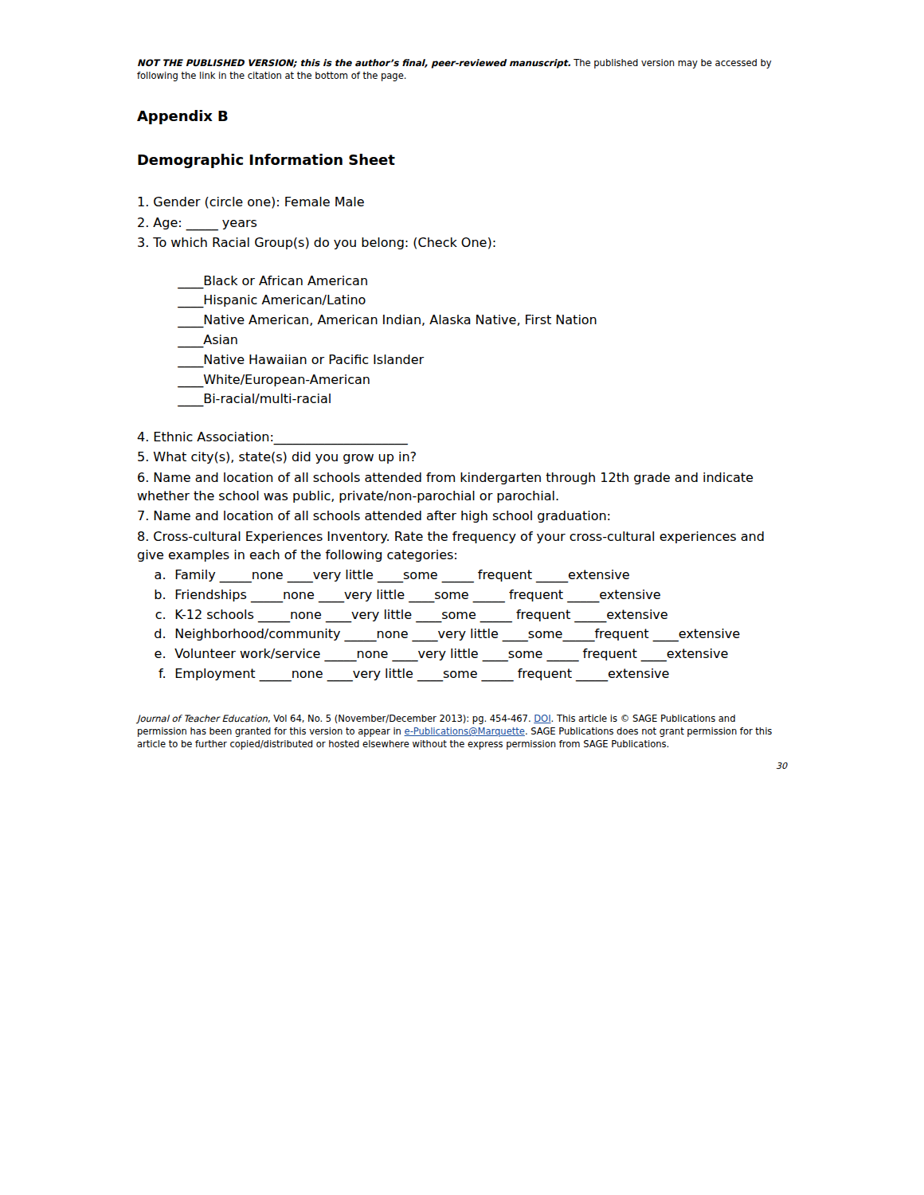NOT THE PUBLISHED VERSION; this is the author’s final, peer-reviewed manuscript. The published version may be accessed by following the link in the citation at the bottom of the page.
Appendix B
Demographic Information Sheet
1. Gender (circle one): Female Male
2. Age: _____ years
3. To which Racial Group(s) do you belong: (Check One):
____Black or African American
____Hispanic American/Latino
____Native American, American Indian, Alaska Native, First Nation
____Asian
____Native Hawaiian or Pacific Islander
____White/European-American
____Bi-racial/multi-racial
4. Ethnic Association:_____________________
5. What city(s), state(s) did you grow up in?
6. Name and location of all schools attended from kindergarten through 12th grade and indicate whether the school was public, private/non-parochial or parochial.
7. Name and location of all schools attended after high school graduation:
8. Cross-cultural Experiences Inventory. Rate the frequency of your cross-cultural experiences and give examples in each of the following categories:
Family _____none ____very little ____some _____ frequent _____extensive
Friendships _____none ____very little ____some _____ frequent _____extensive
K-12 schools _____none ____very little ____some _____ frequent _____extensive
Neighborhood/community _____none ____very little ____some_____frequent ____extensive
Volunteer work/service _____none ____very little ____some _____ frequent ____extensive
Employment _____none ____very little ____some _____ frequent _____extensive
Journal of Teacher Education, Vol 64, No. 5 (November/December 2013): pg. 454-467. DOI. This article is © SAGE Publications and permission has been granted for this version to appear in e-Publications@Marquette. SAGE Publications does not grant permission for this article to be further copied/distributed or hosted elsewhere without the express permission from SAGE Publications.
30